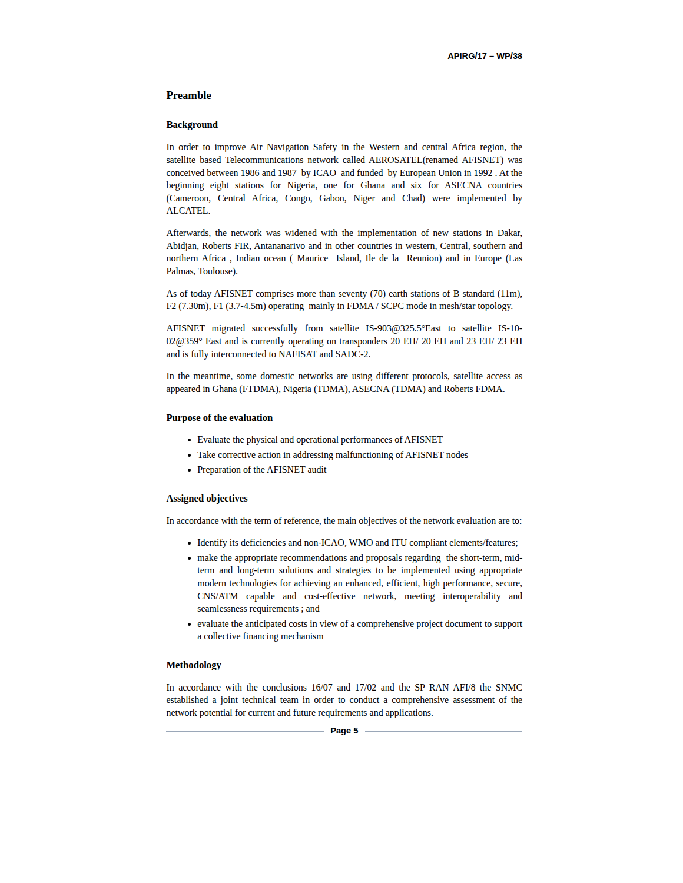APIRG/17 – WP/38
Preamble
Background
In order to improve Air Navigation Safety in the Western and central Africa region, the satellite based Telecommunications network called AEROSATEL(renamed AFISNET) was conceived between 1986 and 1987 by ICAO and funded by European Union in 1992 . At the beginning eight stations for Nigeria, one for Ghana and six for ASECNA countries (Cameroon, Central Africa, Congo, Gabon, Niger and Chad) were implemented by ALCATEL.
Afterwards, the network was widened with the implementation of new stations in Dakar, Abidjan, Roberts FIR, Antananarivo and in other countries in western, Central, southern and northern Africa , Indian ocean ( Maurice Island, Ile de la Reunion) and in Europe (Las Palmas, Toulouse).
As of today AFISNET comprises more than seventy (70) earth stations of B standard (11m), F2 (7.30m), F1 (3.7-4.5m) operating mainly in FDMA / SCPC mode in mesh/star topology.
AFISNET migrated successfully from satellite IS-903@325.5°East to satellite IS-10-02@359° East and is currently operating on transponders 20 EH/ 20 EH and 23 EH/ 23 EH and is fully interconnected to NAFISAT and SADC-2.
In the meantime, some domestic networks are using different protocols, satellite access as appeared in Ghana (FTDMA), Nigeria (TDMA), ASECNA (TDMA) and Roberts FDMA.
Purpose of the evaluation
Evaluate the physical and operational performances of AFISNET
Take corrective action in addressing malfunctioning of AFISNET nodes
Preparation of the AFISNET audit
Assigned objectives
In accordance with the term of reference, the main objectives of the network evaluation are to:
Identify its deficiencies and non-ICAO, WMO and ITU compliant elements/features;
make the appropriate recommendations and proposals regarding the short-term, mid-term and long-term solutions and strategies to be implemented using appropriate modern technologies for achieving an enhanced, efficient, high performance, secure, CNS/ATM capable and cost-effective network, meeting interoperability and seamlessness requirements ; and
evaluate the anticipated costs in view of a comprehensive project document to support a collective financing mechanism
Methodology
In accordance with the conclusions 16/07 and 17/02 and the SP RAN AFI/8 the SNMC established a joint technical team in order to conduct a comprehensive assessment of the network potential for current and future requirements and applications.
Page 5